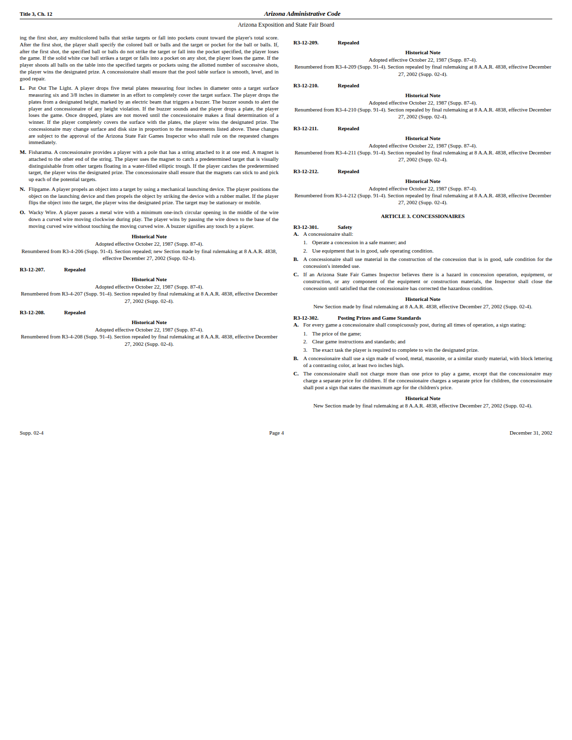Title 3, Ch. 12
Arizona Administrative Code
Arizona Exposition and State Fair Board
ing the first shot, any multicolored balls that strike targets or fall into pockets count toward the player's total score. After the first shot, the player shall specify the colored ball or balls and the target or pocket for the ball or balls. If, after the first shot, the specified ball or balls do not strike the target or fall into the pocket specified, the player loses the game. If the solid white cue ball strikes a target or falls into a pocket on any shot, the player loses the game. If the player shoots all balls on the table into the specified targets or pockets using the allotted number of successive shots, the player wins the designated prize. A concessionaire shall ensure that the pool table surface is smooth, level, and in good repair.
L.
Put Out The Light. A player drops five metal plates measuring four inches in diameter onto a target surface measuring six and 3/8 inches in diameter in an effort to completely cover the target surface. The player drops the plates from a designated height, marked by an electric beam that triggers a buzzer. The buzzer sounds to alert the player and concessionaire of any height violation. If the buzzer sounds and the player drops a plate, the player loses the game. Once dropped, plates are not moved until the concessionaire makes a final determination of a winner. If the player completely covers the surface with the plates, the player wins the designated prize. The concessionaire may change surface and disk size in proportion to the measurements listed above. These changes are subject to the approval of the Arizona State Fair Games Inspector who shall rule on the requested changes immediately.
M.
Fisharama. A concessionaire provides a player with a pole that has a string attached to it at one end. A magnet is attached to the other end of the string. The player uses the magnet to catch a predetermined target that is visually distinguishable from other targets floating in a water-filled elliptic trough. If the player catches the predetermined target, the player wins the designated prize. The concessionaire shall ensure that the magnets can stick to and pick up each of the potential targets.
N.
Flipgame. A player propels an object into a target by using a mechanical launching device. The player positions the object on the launching device and then propels the object by striking the device with a rubber mallet. If the player flips the object into the target, the player wins the designated prize. The target may be stationary or mobile.
O.
Wacky Wire. A player passes a metal wire with a minimum one-inch circular opening in the middle of the wire down a curved wire moving clockwise during play. The player wins by passing the wire down to the base of the moving curved wire without touching the moving curved wire. A buzzer signifies any touch by a player.
Historical Note
Adopted effective October 22, 1987 (Supp. 87-4).
Renumbered from R3-4-206 (Supp. 91-4). Section repealed; new Section made by final rulemaking at 8 A.A.R. 4838, effective December 27, 2002 (Supp. 02-4).
R3-12-207.
Repealed
Historical Note
Adopted effective October 22, 1987 (Supp. 87-4).
Renumbered from R3-4-207 (Supp. 91-4). Section repealed by final rulemaking at 8 A.A.R. 4838, effective December 27, 2002 (Supp. 02-4).
R3-12-208.
Repealed
Historical Note
Adopted effective October 22, 1987 (Supp. 87-4).
Renumbered from R3-4-208 (Supp. 91-4). Section repealed by final rulemaking at 8 A.A.R. 4838, effective December 27, 2002 (Supp. 02-4).
R3-12-209.
Repealed
Historical Note
Adopted effective October 22, 1987 (Supp. 87-4).
Renumbered from R3-4-209 (Supp. 91-4). Section repealed by final rulemaking at 8 A.A.R. 4838, effective December 27, 2002 (Supp. 02-4).
R3-12-210.
Repealed
Historical Note
Adopted effective October 22, 1987 (Supp. 87-4).
Renumbered from R3-4-210 (Supp. 91-4). Section repealed by final rulemaking at 8 A.A.R. 4838, effective December 27, 2002 (Supp. 02-4).
R3-12-211.
Repealed
Historical Note
Adopted effective October 22, 1987 (Supp. 87-4).
Renumbered from R3-4-211 (Supp. 91-4). Section repealed by final rulemaking at 8 A.A.R. 4838, effective December 27, 2002 (Supp. 02-4).
R3-12-212.
Repealed
Historical Note
Adopted effective October 22, 1987 (Supp. 87-4).
Renumbered from R3-4-212 (Supp. 91-4). Section repealed by final rulemaking at 8 A.A.R. 4838, effective December 27, 2002 (Supp. 02-4).
ARTICLE 3. CONCESSIONAIRES
R3-12-301.
Safety
A.
A concessionaire shall:
1.
Operate a concession in a safe manner; and
2.
Use equipment that is in good, safe operating condition.
B.
A concessionaire shall use material in the construction of the concession that is in good, safe condition for the concession's intended use.
C.
If an Arizona State Fair Games Inspector believes there is a hazard in concession operation, equipment, or construction, or any component of the equipment or construction materials, the Inspector shall close the concession until satisfied that the concessionaire has corrected the hazardous condition.
Historical Note
New Section made by final rulemaking at 8 A.A.R. 4838, effective December 27, 2002 (Supp. 02-4).
R3-12-302.
Posting Prizes and Game Standards
A.
For every game a concessionaire shall conspicuously post, during all times of operation, a sign stating:
1.
The price of the game;
2.
Clear game instructions and standards; and
3.
The exact task the player is required to complete to win the designated prize.
B.
A concessionaire shall use a sign made of wood, metal, masonite, or a similar sturdy material, with block lettering of a contrasting color, at least two inches high.
C.
The concessionaire shall not charge more than one price to play a game, except that the concessionaire may charge a separate price for children. If the concessionaire charges a separate price for children, the concessionaire shall post a sign that states the maximum age for the children's price.
Historical Note
New Section made by final rulemaking at 8 A.A.R. 4838, effective December 27, 2002 (Supp. 02-4).
Supp. 02-4
Page 4
December 31, 2002